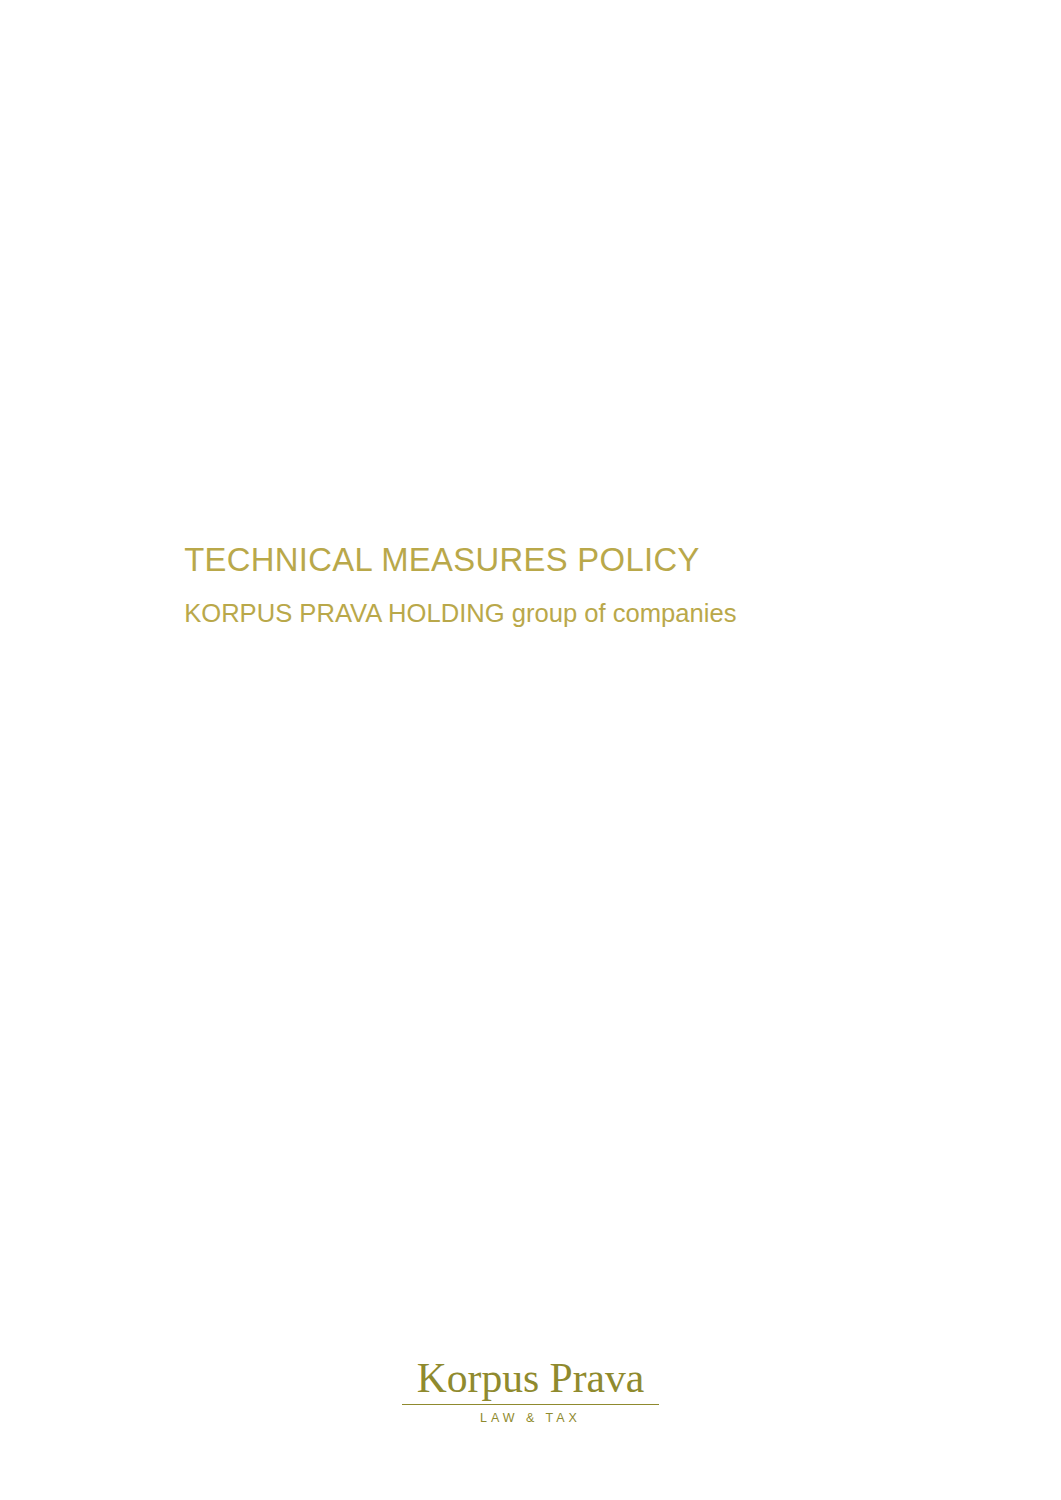Technical measures policy
KORPUS PRAVA HOLDING group of companies
Korpus Prava
Law & Tax